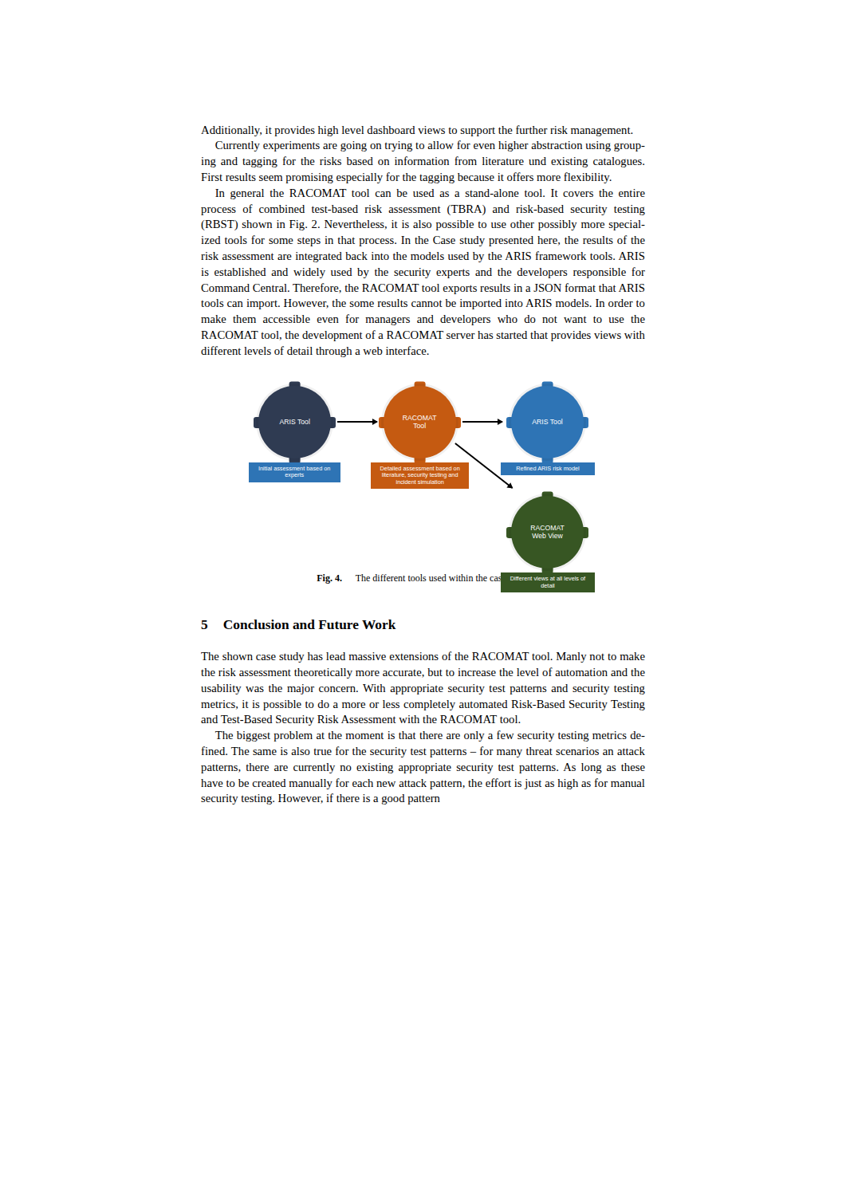Additionally, it provides high level dashboard views to support the further risk management.
Currently experiments are going on trying to allow for even higher abstraction using grouping and tagging for the risks based on information from literature und existing catalogues. First results seem promising especially for the tagging because it offers more flexibility.
In general the RACOMAT tool can be used as a stand-alone tool. It covers the entire process of combined test-based risk assessment (TBRA) and risk-based security testing (RBST) shown in Fig. 2. Nevertheless, it is also possible to use other possibly more specialized tools for some steps in that process. In the Case study presented here, the results of the risk assessment are integrated back into the models used by the ARIS framework tools. ARIS is established and widely used by the security experts and the developers responsible for Command Central. Therefore, the RACOMAT tool exports results in a JSON format that ARIS tools can import. However, the some results cannot be imported into ARIS models. In order to make them accessible even for managers and developers who do not want to use the RACOMAT tool, the development of a RACOMAT server has started that provides views with different levels of detail through a web interface.
ARIS Tool
Initial assessment based on experts
RACOMAT
Tool
Detailed assessment based on literature, security testing and incident simulation
ARIS Tool
Refined ARIS risk model
RACOMAT
Web View
Different views at all levels of detail
Fig. 4. The different tools used within the case study
5 Conclusion and Future Work
The shown case study has lead massive extensions of the RACOMAT tool. Manly not to make the risk assessment theoretically more accurate, but to increase the level of automation and the usability was the major concern. With appropriate security test patterns and security testing metrics, it is possible to do a more or less completely automated Risk-Based Security Testing and Test-Based Security Risk Assessment with the RACOMAT tool.
The biggest problem at the moment is that there are only a few security testing metrics defined. The same is also true for the security test patterns – for many threat scenarios an attack patterns, there are currently no existing appropriate security test patterns. As long as these have to be created manually for each new attack pattern, the effort is just as high as for manual security testing. However, if there is a good pattern